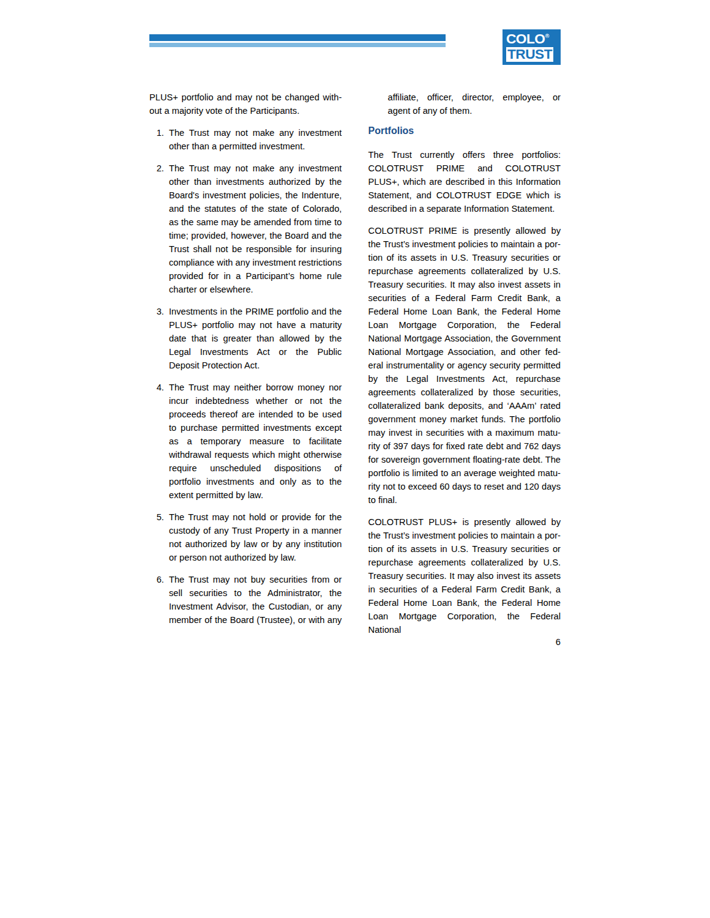COLO®
TRUST
PLUS+ portfolio and may not be changed without a majority vote of the Participants.
The Trust may not make any investment other than a permitted investment.
The Trust may not make any investment other than investments authorized by the Board's investment policies, the Indenture, and the statutes of the state of Colorado, as the same may be amended from time to time; provided, however, the Board and the Trust shall not be responsible for insuring compliance with any investment restrictions provided for in a Participant’s home rule charter or elsewhere.
Investments in the PRIME portfolio and the PLUS+ portfolio may not have a maturity date that is greater than allowed by the Legal Investments Act or the Public Deposit Protection Act.
The Trust may neither borrow money nor incur indebtedness whether or not the proceeds thereof are intended to be used to purchase permitted investments except as a temporary measure to facilitate withdrawal requests which might otherwise require unscheduled dispositions of portfolio investments and only as to the extent permitted by law.
The Trust may not hold or provide for the custody of any Trust Property in a manner not authorized by law or by any institution or person not authorized by law.
The Trust may not buy securities from or sell securities to the Administrator, the Investment Advisor, the Custodian, or any member of the Board (Trustee), or with any affiliate, officer, director, employee, or agent of any of them.
Portfolios
The Trust currently offers three portfolios: COLOTRUST PRIME and COLOTRUST PLUS+, which are described in this Information Statement, and COLOTRUST EDGE which is described in a separate Information Statement.
COLOTRUST PRIME is presently allowed by the Trust’s investment policies to maintain a portion of its assets in U.S. Treasury securities or repurchase agreements collateralized by U.S. Treasury securities. It may also invest assets in securities of a Federal Farm Credit Bank, a Federal Home Loan Bank, the Federal Home Loan Mortgage Corporation, the Federal National Mortgage Association, the Government National Mortgage Association, and other federal instrumentality or agency security permitted by the Legal Investments Act, repurchase agreements collateralized by those securities, collateralized bank deposits, and ‘AAAm’ rated government money market funds. The portfolio may invest in securities with a maximum maturity of 397 days for fixed rate debt and 762 days for sovereign government floating-rate debt. The portfolio is limited to an average weighted maturity not to exceed 60 days to reset and 120 days to final.
COLOTRUST PLUS+ is presently allowed by the Trust’s investment policies to maintain a portion of its assets in U.S. Treasury securities or repurchase agreements collateralized by U.S. Treasury securities. It may also invest its assets in securities of a Federal Farm Credit Bank, a Federal Home Loan Bank, the Federal Home Loan Mortgage Corporation, the Federal National
6